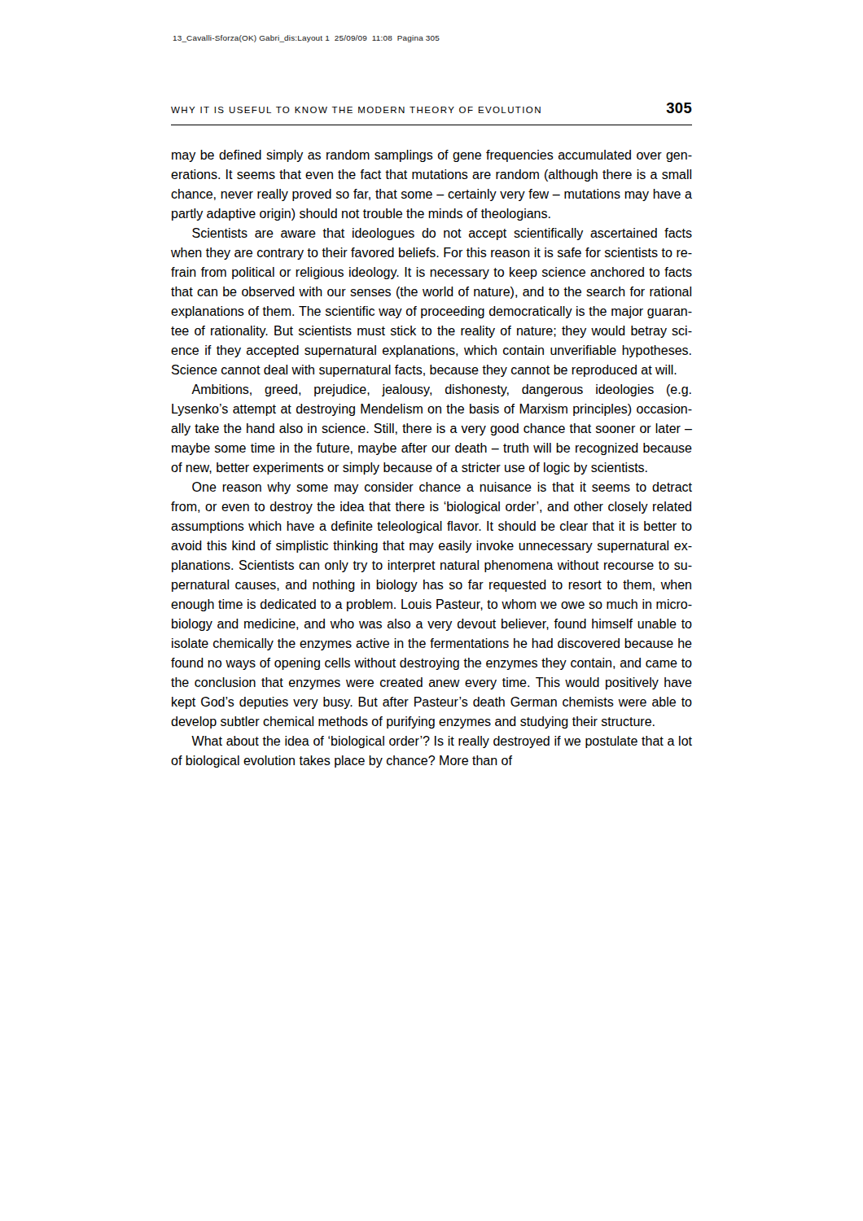13_Cavalli-Sforza(OK) Gabri_dis:Layout 1 25/09/09 11:08 Pagina 305
Why it is useful to know the modern theory of evolution 305
may be defined simply as random samplings of gene frequencies accumulated over generations. It seems that even the fact that mutations are random (although there is a small chance, never really proved so far, that some – certainly very few – mutations may have a partly adaptive origin) should not trouble the minds of theologians.
Scientists are aware that ideologues do not accept scientifically ascertained facts when they are contrary to their favored beliefs. For this reason it is safe for scientists to refrain from political or religious ideology. It is necessary to keep science anchored to facts that can be observed with our senses (the world of nature), and to the search for rational explanations of them. The scientific way of proceeding democratically is the major guarantee of rationality. But scientists must stick to the reality of nature; they would betray science if they accepted supernatural explanations, which contain unverifiable hypotheses. Science cannot deal with supernatural facts, because they cannot be reproduced at will.
Ambitions, greed, prejudice, jealousy, dishonesty, dangerous ideologies (e.g. Lysenko’s attempt at destroying Mendelism on the basis of Marxism principles) occasionally take the hand also in science. Still, there is a very good chance that sooner or later – maybe some time in the future, maybe after our death – truth will be recognized because of new, better experiments or simply because of a stricter use of logic by scientists.
One reason why some may consider chance a nuisance is that it seems to detract from, or even to destroy the idea that there is ‘biological order’, and other closely related assumptions which have a definite teleological flavor. It should be clear that it is better to avoid this kind of simplistic thinking that may easily invoke unnecessary supernatural explanations. Scientists can only try to interpret natural phenomena without recourse to supernatural causes, and nothing in biology has so far requested to resort to them, when enough time is dedicated to a problem. Louis Pasteur, to whom we owe so much in microbiology and medicine, and who was also a very devout believer, found himself unable to isolate chemically the enzymes active in the fermentations he had discovered because he found no ways of opening cells without destroying the enzymes they contain, and came to the conclusion that enzymes were created anew every time. This would positively have kept God’s deputies very busy. But after Pasteur’s death German chemists were able to develop subtler chemical methods of purifying enzymes and studying their structure.
What about the idea of ‘biological order’? Is it really destroyed if we postulate that a lot of biological evolution takes place by chance? More than of